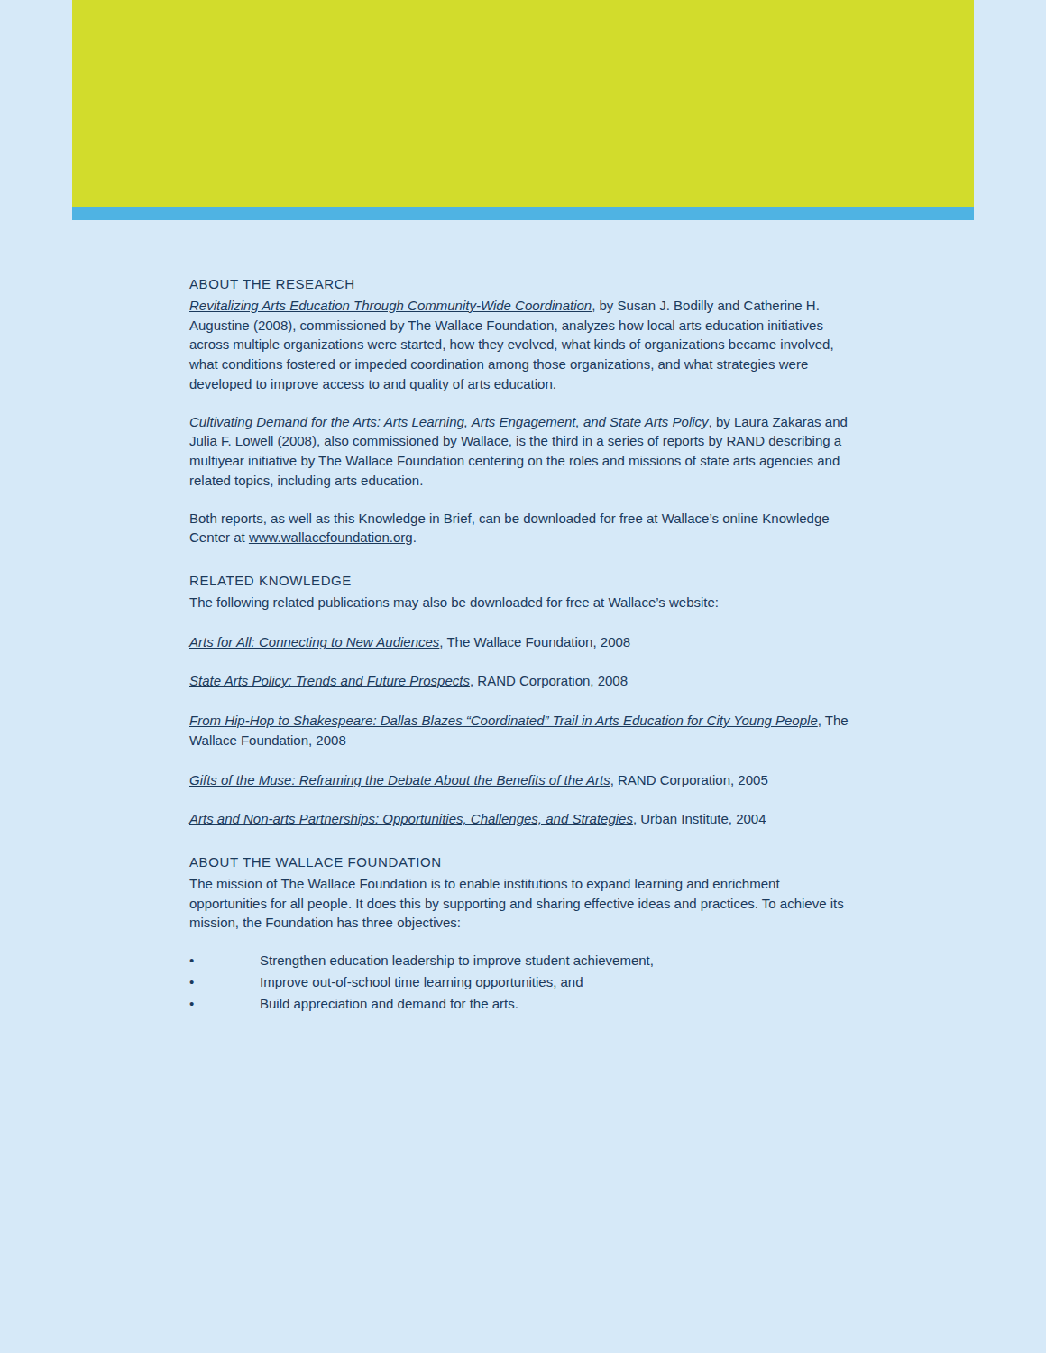About the Research
Revitalizing Arts Education Through Community-Wide Coordination, by Susan J. Bodilly and Catherine H. Augustine (2008), commissioned by The Wallace Foundation, analyzes how local arts education initiatives across multiple organizations were started, how they evolved, what kinds of organizations became involved, what conditions fostered or impeded coordination among those organizations, and what strategies were developed to improve access to and quality of arts education.
Cultivating Demand for the Arts: Arts Learning, Arts Engagement, and State Arts Policy, by Laura Zakaras and Julia F. Lowell (2008), also commissioned by Wallace, is the third in a series of reports by RAND describing a multiyear initiative by The Wallace Foundation centering on the roles and missions of state arts agencies and related topics, including arts education.
Both reports, as well as this Knowledge in Brief, can be downloaded for free at Wallace’s online Knowledge Center at www.wallacefoundation.org.
Related Knowledge
The following related publications may also be downloaded for free at Wallace’s website:
Arts for All: Connecting to New Audiences, The Wallace Foundation, 2008
State Arts Policy: Trends and Future Prospects, RAND Corporation, 2008
From Hip-Hop to Shakespeare: Dallas Blazes “Coordinated” Trail in Arts Education for City Young People, The Wallace Foundation, 2008
Gifts of the Muse: Reframing the Debate About the Benefits of the Arts, RAND Corporation, 2005
Arts and Non-arts Partnerships: Opportunities, Challenges, and Strategies, Urban Institute, 2004
About the Wallace Foundation
The mission of The Wallace Foundation is to enable institutions to expand learning and enrichment opportunities for all people. It does this by supporting and sharing effective ideas and practices. To achieve its mission, the Foundation has three objectives:
Strengthen education leadership to improve student achievement,
Improve out-of-school time learning opportunities, and
Build appreciation and demand for the arts.